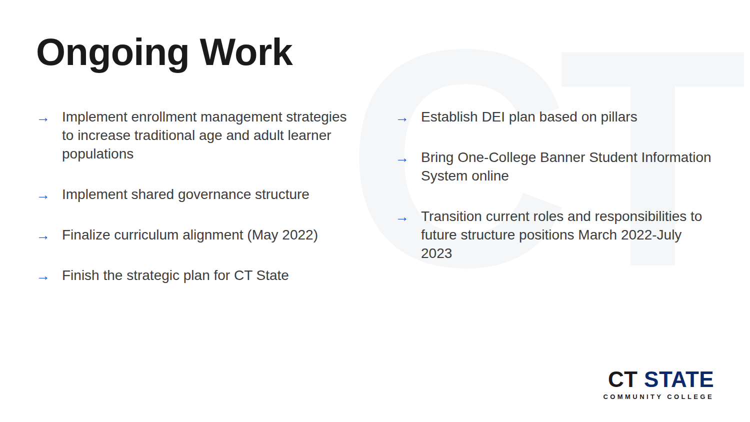CT
Ongoing Work
Implement enrollment management strategies to increase traditional age and adult learner populations
Implement shared governance structure
Finalize curriculum alignment (May 2022)
Finish the strategic plan for CT State
Establish DEI plan based on pillars
Bring One-College Banner Student Information System online
Transition current roles and responsibilities to future structure positions March 2022-July 2023
CT STATE
COMMUNITY COLLEGE